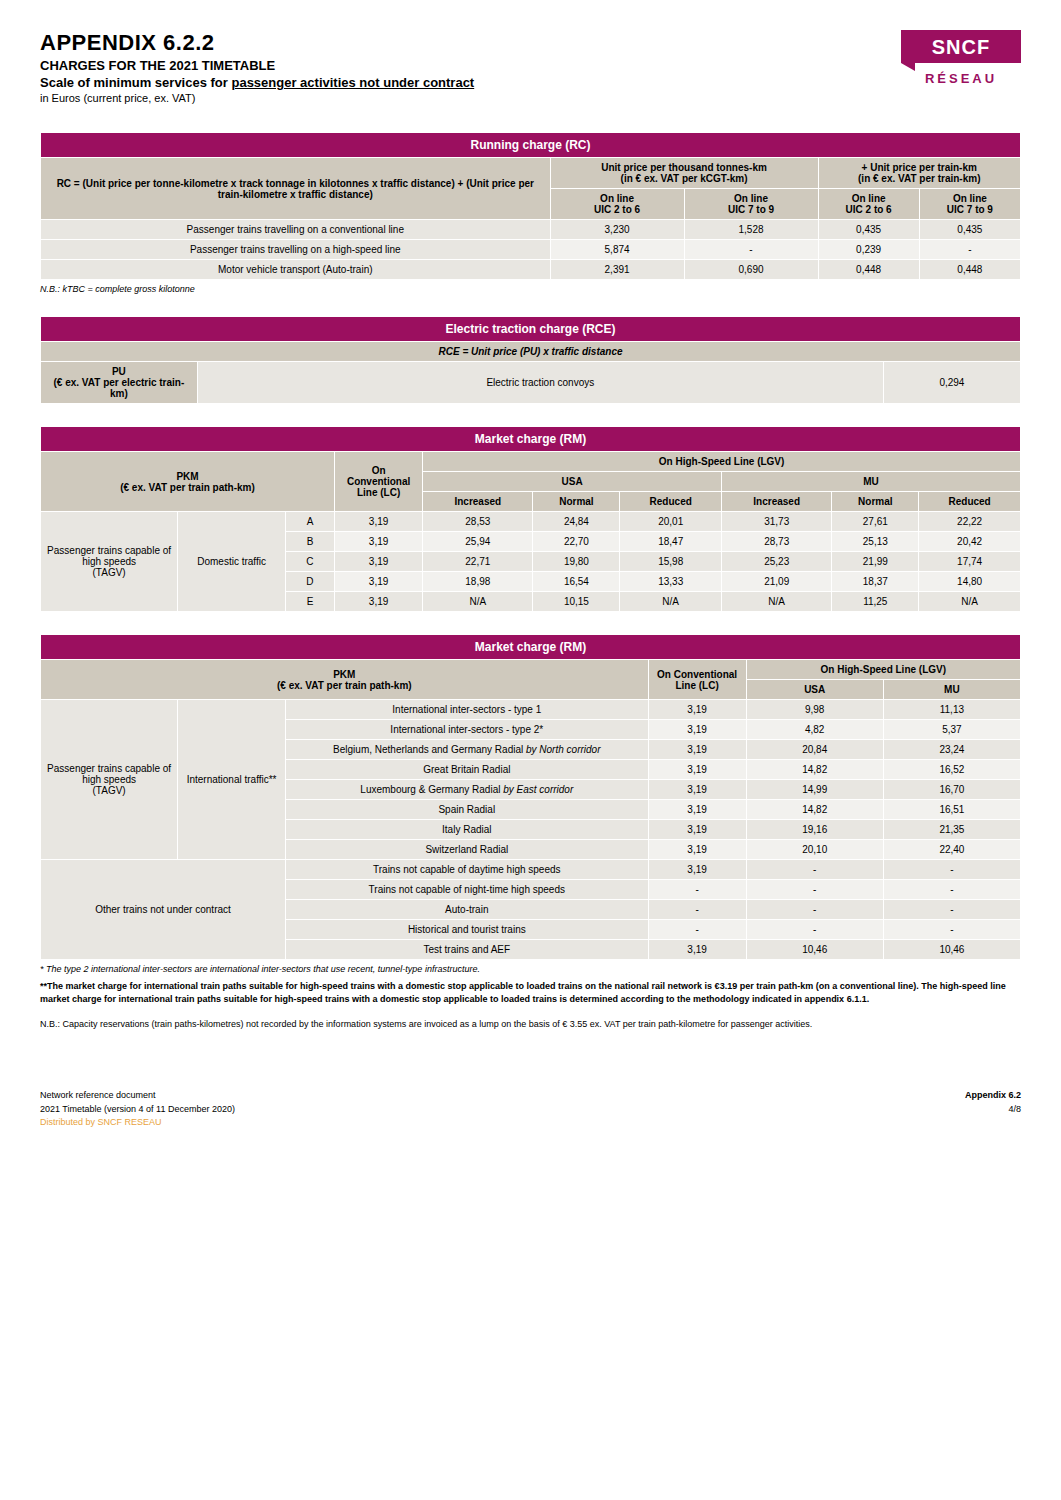SNCF
RÉSEAU
APPENDIX 6.2.2
CHARGES FOR THE 2021 TIMETABLE
Scale of minimum services for passenger activities not under contract
in Euros (current price, ex. VAT)
| Running charge (RC) |
| RC = (Unit price per tonne-kilometre x track tonnage in kilotonnes x traffic distance) + (Unit price per train-kilometre x traffic distance) | Unit price per thousand tonnes-km (in € ex. VAT per kCGT-km) | + Unit price per train-km (in € ex. VAT per train-km) |
| On line UIC 2 to 6 | On line UIC 7 to 9 | On line UIC 2 to 6 | On line UIC 7 to 9 |
| Passenger trains travelling on a conventional line | 3,230 | 1,528 | 0,435 | 0,435 |
| Passenger trains travelling on a high-speed line | 5,874 | - | 0,239 | - |
| Motor vehicle transport (Auto-train) | 2,391 | 0,690 | 0,448 | 0,448 |
N.B.: kTBC = complete gross kilotonne
| Electric traction charge (RCE) |
| RCE = Unit price (PU) x traffic distance |
| PU (€ ex. VAT per electric train-km) | Electric traction convoys | 0,294 |
| Market charge (RM) |
| PKM (€ ex. VAT per train path-km) | On Conventional Line (LC) | On High-Speed Line (LGV) |
| USA | MU |
| Increased | Normal | Reduced | Increased | Normal | Reduced |
| Passenger trains capable of high speeds (TAGV) | Domestic traffic | A | 3,19 | 28,53 | 24,84 | 20,01 | 31,73 | 27,61 | 22,22 |
| B | 3,19 | 25,94 | 22,70 | 18,47 | 28,73 | 25,13 | 20,42 |
| C | 3,19 | 22,71 | 19,80 | 15,98 | 25,23 | 21,99 | 17,74 |
| D | 3,19 | 18,98 | 16,54 | 13,33 | 21,09 | 18,37 | 14,80 |
| E | 3,19 | N/A | 10,15 | N/A | N/A | 11,25 | N/A |
| Market charge (RM) |
| PKM (€ ex. VAT per train path-km) | On Conventional Line (LC) | On High-Speed Line (LGV) |
| USA | MU |
| Passenger trains capable of high speeds (TAGV) | International traffic** | International inter-sectors - type 1 | 3,19 | 9,98 | 11,13 |
| International inter-sectors - type 2* | 3,19 | 4,82 | 5,37 |
| Belgium, Netherlands and Germany Radial by North corridor | 3,19 | 20,84 | 23,24 |
| Great Britain Radial | 3,19 | 14,82 | 16,52 |
| Luxembourg & Germany Radial by East corridor | 3,19 | 14,99 | 16,70 |
| Spain Radial | 3,19 | 14,82 | 16,51 |
| Italy Radial | 3,19 | 19,16 | 21,35 |
| Switzerland Radial | 3,19 | 20,10 | 22,40 |
| Other trains not under contract | Trains not capable of daytime high speeds | 3,19 | - | - |
| Trains not capable of night-time high speeds | - | - | - |
| Auto-train | - | - | - |
| Historical and tourist trains | - | - | - |
| Test trains and AEF | 3,19 | 10,46 | 10,46 |
* The type 2 international inter-sectors are international inter-sectors that use recent, tunnel-type infrastructure.
**The market charge for international train paths suitable for high-speed trains with a domestic stop applicable to loaded trains on the national rail network is €3.19 per train path-km (on a conventional line). The high-speed line market charge for international train paths suitable for high-speed trains with a domestic stop applicable to loaded trains is determined according to the methodology indicated in appendix 6.1.1.
N.B.: Capacity reservations (train paths-kilometres) not recorded by the information systems are invoiced as a lump on the basis of € 3.55 ex. VAT per train path-kilometre for passenger activities.
Appendix 6.2
4/8
Network reference document
2021 Timetable (version 4 of 11 December 2020)
Distributed by SNCF RESEAU